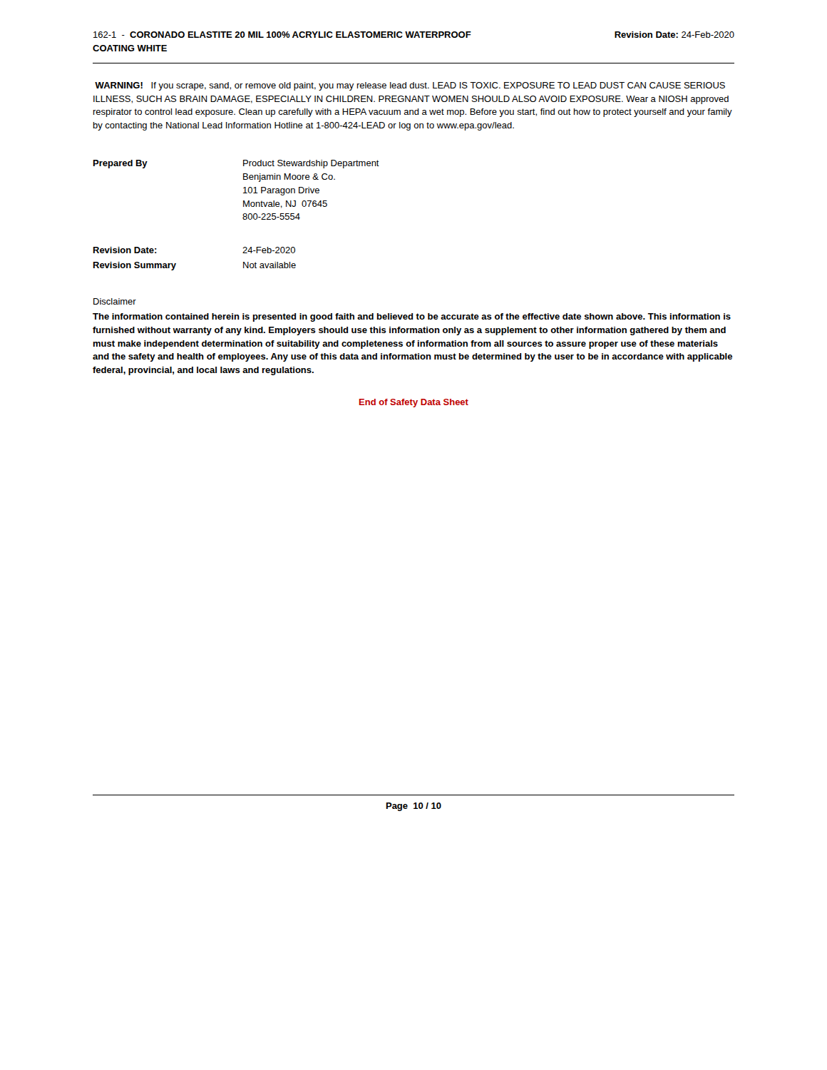162-1 - CORONADO ELASTITE 20 MIL 100% ACRYLIC ELASTOMERIC WATERPROOF COATING WHITE
Revision Date: 24-Feb-2020
WARNING! If you scrape, sand, or remove old paint, you may release lead dust. LEAD IS TOXIC. EXPOSURE TO LEAD DUST CAN CAUSE SERIOUS ILLNESS, SUCH AS BRAIN DAMAGE, ESPECIALLY IN CHILDREN. PREGNANT WOMEN SHOULD ALSO AVOID EXPOSURE. Wear a NIOSH approved respirator to control lead exposure. Clean up carefully with a HEPA vacuum and a wet mop. Before you start, find out how to protect yourself and your family by contacting the National Lead Information Hotline at 1-800-424-LEAD or log on to www.epa.gov/lead.
| Prepared By | Product Stewardship Department Benjamin Moore & Co. 101 Paragon Drive Montvale, NJ 07645 800-225-5554 |
| Revision Date: | 24-Feb-2020 |
| Revision Summary | Not available |
Disclaimer
The information contained herein is presented in good faith and believed to be accurate as of the effective date shown above. This information is furnished without warranty of any kind. Employers should use this information only as a supplement to other information gathered by them and must make independent determination of suitability and completeness of information from all sources to assure proper use of these materials and the safety and health of employees. Any use of this data and information must be determined by the user to be in accordance with applicable federal, provincial, and local laws and regulations.
End of Safety Data Sheet
Page 10 / 10